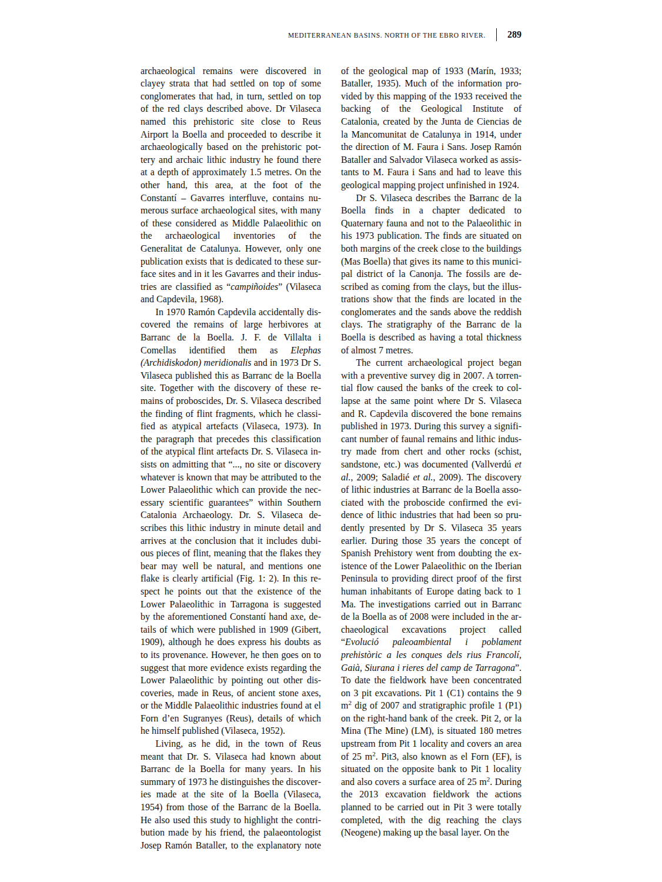Mediterranean basins. North of the Ebro river. 289
archaeological remains were discovered in clayey strata that had settled on top of some conglomerates that had, in turn, settled on top of the red clays described above. Dr Vilaseca named this prehistoric site close to Reus Airport la Boella and proceeded to describe it archaeologically based on the prehistoric pottery and archaic lithic industry he found there at a depth of approximately 1.5 metres. On the other hand, this area, at the foot of the Constantí – Gavarres interfluve, contains numerous surface archaeological sites, with many of these considered as Middle Palaeolithic on the archaeological inventories of the Generalitat de Catalunya. However, only one publication exists that is dedicated to these surface sites and in it les Gavarres and their industries are classified as “campiñoides” (Vilaseca and Capdevila, 1968).
In 1970 Ramón Capdevila accidentally discovered the remains of large herbivores at Barranc de la Boella. J. F. de Villalta i Comellas identified them as Elephas (Archidiskodon) meridionalis and in 1973 Dr S. Vilaseca published this as Barranc de la Boella site. Together with the discovery of these remains of proboscides, Dr. S. Vilaseca described the finding of flint fragments, which he classified as atypical artefacts (Vilaseca, 1973). In the paragraph that precedes this classification of the atypical flint artefacts Dr. S. Vilaseca insists on admitting that “..., no site or discovery whatever is known that may be attributed to the Lower Palaeolithic which can provide the necessary scientific guarantees” within Southern Catalonia Archaeology. Dr. S. Vilaseca describes this lithic industry in minute detail and arrives at the conclusion that it includes dubious pieces of flint, meaning that the flakes they bear may well be natural, and mentions one flake is clearly artificial (Fig. 1: 2). In this respect he points out that the existence of the Lower Palaeolithic in Tarragona is suggested by the aforementioned Constantí hand axe, details of which were published in 1909 (Gibert, 1909), although he does express his doubts as to its provenance. However, he then goes on to suggest that more evidence exists regarding the Lower Palaeolithic by pointing out other discoveries, made in Reus, of ancient stone axes, or the Middle Palaeolithic industries found at el Forn d’en Sugranyes (Reus), details of which he himself published (Vilaseca, 1952).
Living, as he did, in the town of Reus meant that Dr. S. Vilaseca had known about Barranc de la Boella for many years. In his summary of 1973 he distinguishes the discoveries made at the site of la Boella (Vilaseca, 1954) from those of the Barranc de la Boella. He also used this study to highlight the contribution made by his friend, the palaeontologist Josep Ramón Bataller, to the explanatory note of the geological map of 1933 (Marín, 1933; Bataller, 1935). Much of the information provided by this mapping of the 1933 received the backing of the Geological Institute of Catalonia, created by the Junta de Ciencias de la Mancomunitat de Catalunya in 1914, under the direction of M. Faura i Sans. Josep Ramón Bataller and Salvador Vilaseca worked as assistants to M. Faura i Sans and had to leave this geological mapping project unfinished in 1924.
Dr S. Vilaseca describes the Barranc de la Boella finds in a chapter dedicated to Quaternary fauna and not to the Palaeolithic in his 1973 publication. The finds are situated on both margins of the creek close to the buildings (Mas Boella) that gives its name to this municipal district of la Canonja. The fossils are described as coming from the clays, but the illustrations show that the finds are located in the conglomerates and the sands above the reddish clays. The stratigraphy of the Barranc de la Boella is described as having a total thickness of almost 7 metres.
The current archaeological project began with a preventive survey dig in 2007. A torrential flow caused the banks of the creek to collapse at the same point where Dr S. Vilaseca and R. Capdevila discovered the bone remains published in 1973. During this survey a significant number of faunal remains and lithic industry made from chert and other rocks (schist, sandstone, etc.) was documented (Vallverdú et al., 2009; Saladié et al., 2009). The discovery of lithic industries at Barranc de la Boella associated with the proboscide confirmed the evidence of lithic industries that had been so prudently presented by Dr S. Vilaseca 35 years earlier. During those 35 years the concept of Spanish Prehistory went from doubting the existence of the Lower Palaeolithic on the Iberian Peninsula to providing direct proof of the first human inhabitants of Europe dating back to 1 Ma. The investigations carried out in Barranc de la Boella as of 2008 were included in the archaeological excavations project called “Evolució paleoambiental i poblament prehistòric a les conques dels rius Francolí, Gaià, Siurana i rieres del camp de Tarragona”. To date the fieldwork have been concentrated on 3 pit excavations. Pit 1 (C1) contains the 9 m2 dig of 2007 and stratigraphic profile 1 (P1) on the right-hand bank of the creek. Pit 2, or la Mina (The Mine) (LM), is situated 180 metres upstream from Pit 1 locality and covers an area of 25 m2. Pit3, also known as el Forn (EF), is situated on the opposite bank to Pit 1 locality and also covers a surface area of 25 m2. During the 2013 excavation fieldwork the actions planned to be carried out in Pit 3 were totally completed, with the dig reaching the clays (Neogene) making up the basal layer. On the